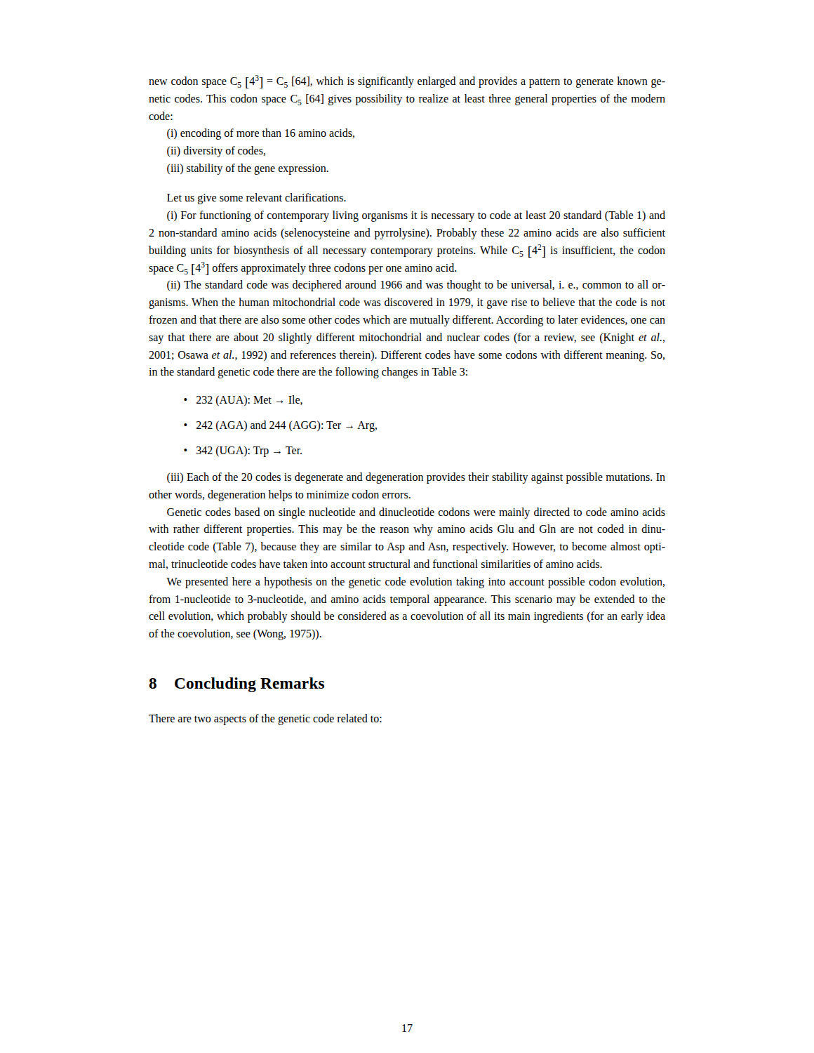new codon space C5 [43] = C5 [64], which is significantly enlarged and provides a pattern to generate known genetic codes. This codon space C5 [64] gives possibility to realize at least three general properties of the modern code:
(i) encoding of more than 16 amino acids,
(ii) diversity of codes,
(iii) stability of the gene expression.
Let us give some relevant clarifications.
(i) For functioning of contemporary living organisms it is necessary to code at least 20 standard (Table 1) and 2 non-standard amino acids (selenocysteine and pyrrolysine). Probably these 22 amino acids are also sufficient building units for biosynthesis of all necessary contemporary proteins. While C5 [42] is insufficient, the codon space C5 [43] offers approximately three codons per one amino acid.
(ii) The standard code was deciphered around 1966 and was thought to be universal, i. e., common to all organisms. When the human mitochondrial code was discovered in 1979, it gave rise to believe that the code is not frozen and that there are also some other codes which are mutually different. According to later evidences, one can say that there are about 20 slightly different mitochondrial and nuclear codes (for a review, see (Knight et al., 2001; Osawa et al., 1992) and references therein). Different codes have some codons with different meaning. So, in the standard genetic code there are the following changes in Table 3:
232 (AUA): Met → Ile,
242 (AGA) and 244 (AGG): Ter → Arg,
342 (UGA): Trp → Ter.
(iii) Each of the 20 codes is degenerate and degeneration provides their stability against possible mutations. In other words, degeneration helps to minimize codon errors.
Genetic codes based on single nucleotide and dinucleotide codons were mainly directed to code amino acids with rather different properties. This may be the reason why amino acids Glu and Gln are not coded in dinucleotide code (Table 7), because they are similar to Asp and Asn, respectively. However, to become almost optimal, trinucleotide codes have taken into account structural and functional similarities of amino acids.
We presented here a hypothesis on the genetic code evolution taking into account possible codon evolution, from 1-nucleotide to 3-nucleotide, and amino acids temporal appearance. This scenario may be extended to the cell evolution, which probably should be considered as a coevolution of all its main ingredients (for an early idea of the coevolution, see (Wong, 1975)).
8 Concluding Remarks
There are two aspects of the genetic code related to:
17